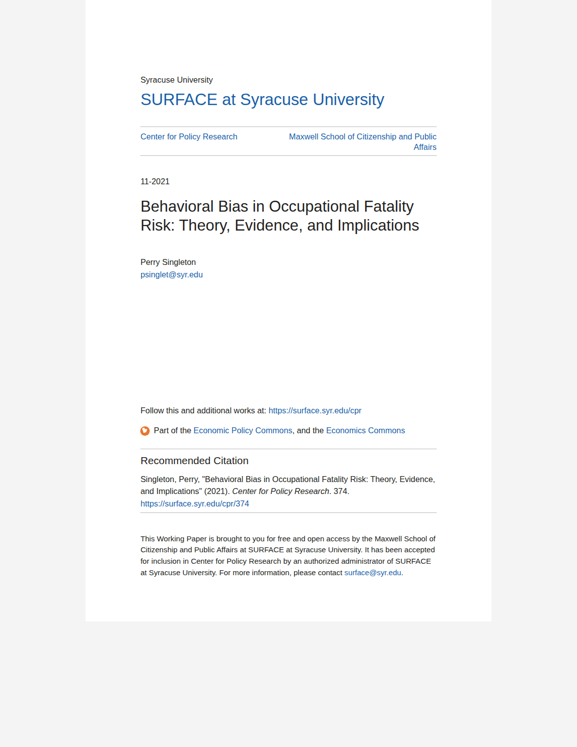Syracuse University
SURFACE at Syracuse University
Center for Policy Research
Maxwell School of Citizenship and Public Affairs
11-2021
Behavioral Bias in Occupational Fatality Risk: Theory, Evidence, and Implications
Perry Singleton
psinglet@syr.edu
Follow this and additional works at: https://surface.syr.edu/cpr
Part of the Economic Policy Commons, and the Economics Commons
Recommended Citation
Singleton, Perry, "Behavioral Bias in Occupational Fatality Risk: Theory, Evidence, and Implications" (2021). Center for Policy Research. 374.
https://surface.syr.edu/cpr/374
This Working Paper is brought to you for free and open access by the Maxwell School of Citizenship and Public Affairs at SURFACE at Syracuse University. It has been accepted for inclusion in Center for Policy Research by an authorized administrator of SURFACE at Syracuse University. For more information, please contact surface@syr.edu.